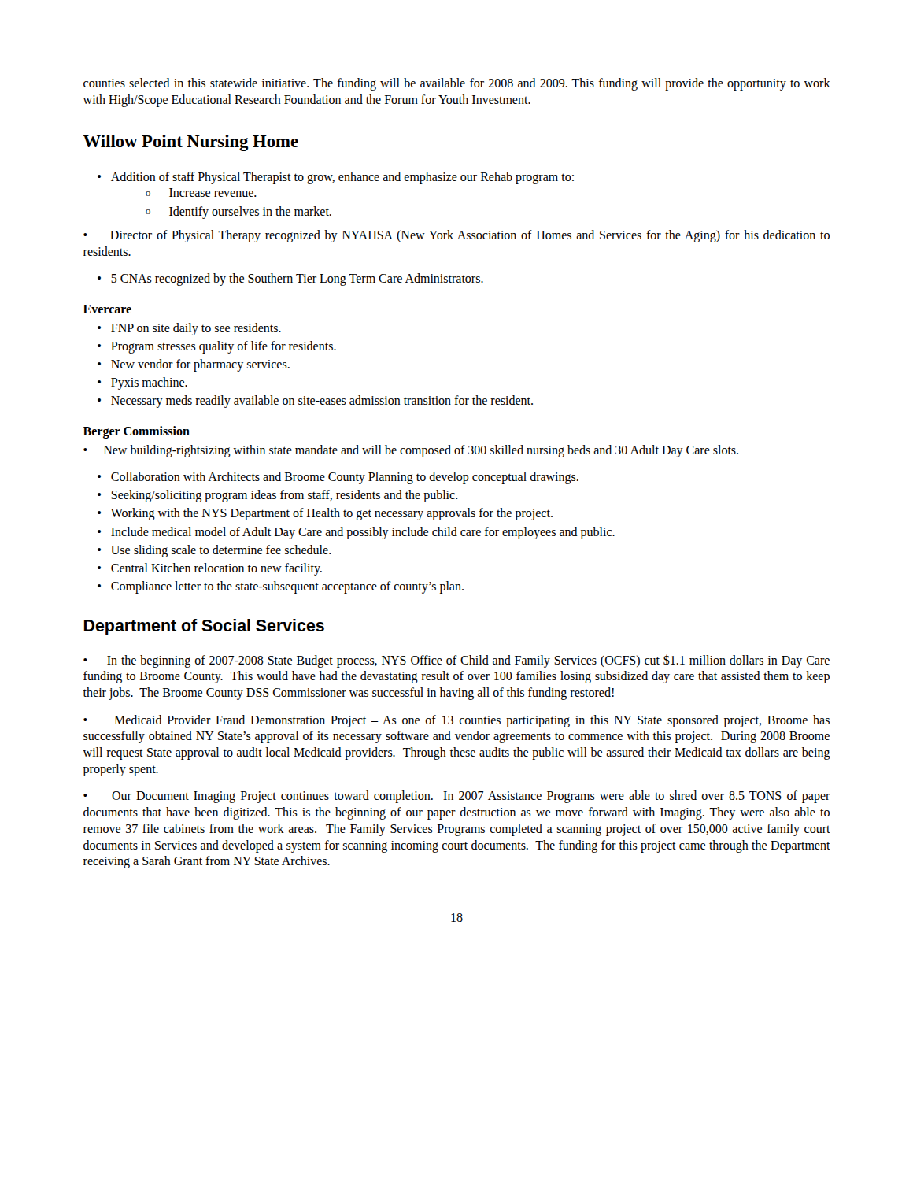counties selected in this statewide initiative. The funding will be available for 2008 and 2009. This funding will provide the opportunity to work with High/Scope Educational Research Foundation and the Forum for Youth Investment.
Willow Point Nursing Home
Addition of staff Physical Therapist to grow, enhance and emphasize our Rehab program to:
Increase revenue.
Identify ourselves in the market.
Director of Physical Therapy recognized by NYAHSA (New York Association of Homes and Services for the Aging) for his dedication to residents.
5 CNAs recognized by the Southern Tier Long Term Care Administrators.
Evercare
FNP on site daily to see residents.
Program stresses quality of life for residents.
New vendor for pharmacy services.
Pyxis machine.
Necessary meds readily available on site-eases admission transition for the resident.
Berger Commission
New building-rightsizing within state mandate and will be composed of 300 skilled nursing beds and 30 Adult Day Care slots.
Collaboration with Architects and Broome County Planning to develop conceptual drawings.
Seeking/soliciting program ideas from staff, residents and the public.
Working with the NYS Department of Health to get necessary approvals for the project.
Include medical model of Adult Day Care and possibly include child care for employees and public.
Use sliding scale to determine fee schedule.
Central Kitchen relocation to new facility.
Compliance letter to the state-subsequent acceptance of county’s plan.
Department of Social Services
In the beginning of 2007-2008 State Budget process, NYS Office of Child and Family Services (OCFS) cut $1.1 million dollars in Day Care funding to Broome County. This would have had the devastating result of over 100 families losing subsidized day care that assisted them to keep their jobs. The Broome County DSS Commissioner was successful in having all of this funding restored!
Medicaid Provider Fraud Demonstration Project – As one of 13 counties participating in this NY State sponsored project, Broome has successfully obtained NY State’s approval of its necessary software and vendor agreements to commence with this project. During 2008 Broome will request State approval to audit local Medicaid providers. Through these audits the public will be assured their Medicaid tax dollars are being properly spent.
Our Document Imaging Project continues toward completion. In 2007 Assistance Programs were able to shred over 8.5 TONS of paper documents that have been digitized. This is the beginning of our paper destruction as we move forward with Imaging. They were also able to remove 37 file cabinets from the work areas. The Family Services Programs completed a scanning project of over 150,000 active family court documents in Services and developed a system for scanning incoming court documents. The funding for this project came through the Department receiving a Sarah Grant from NY State Archives.
18